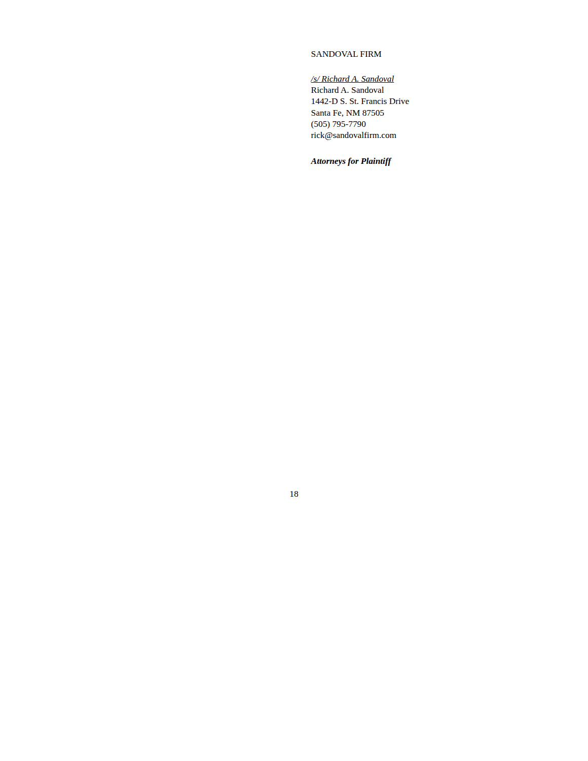SANDOVAL FIRM
/s/ Richard A. Sandoval
Richard A. Sandoval
1442-D S. St. Francis Drive
Santa Fe, NM 87505
(505) 795-7790
rick@sandovalfirm.com
Attorneys for Plaintiff
18